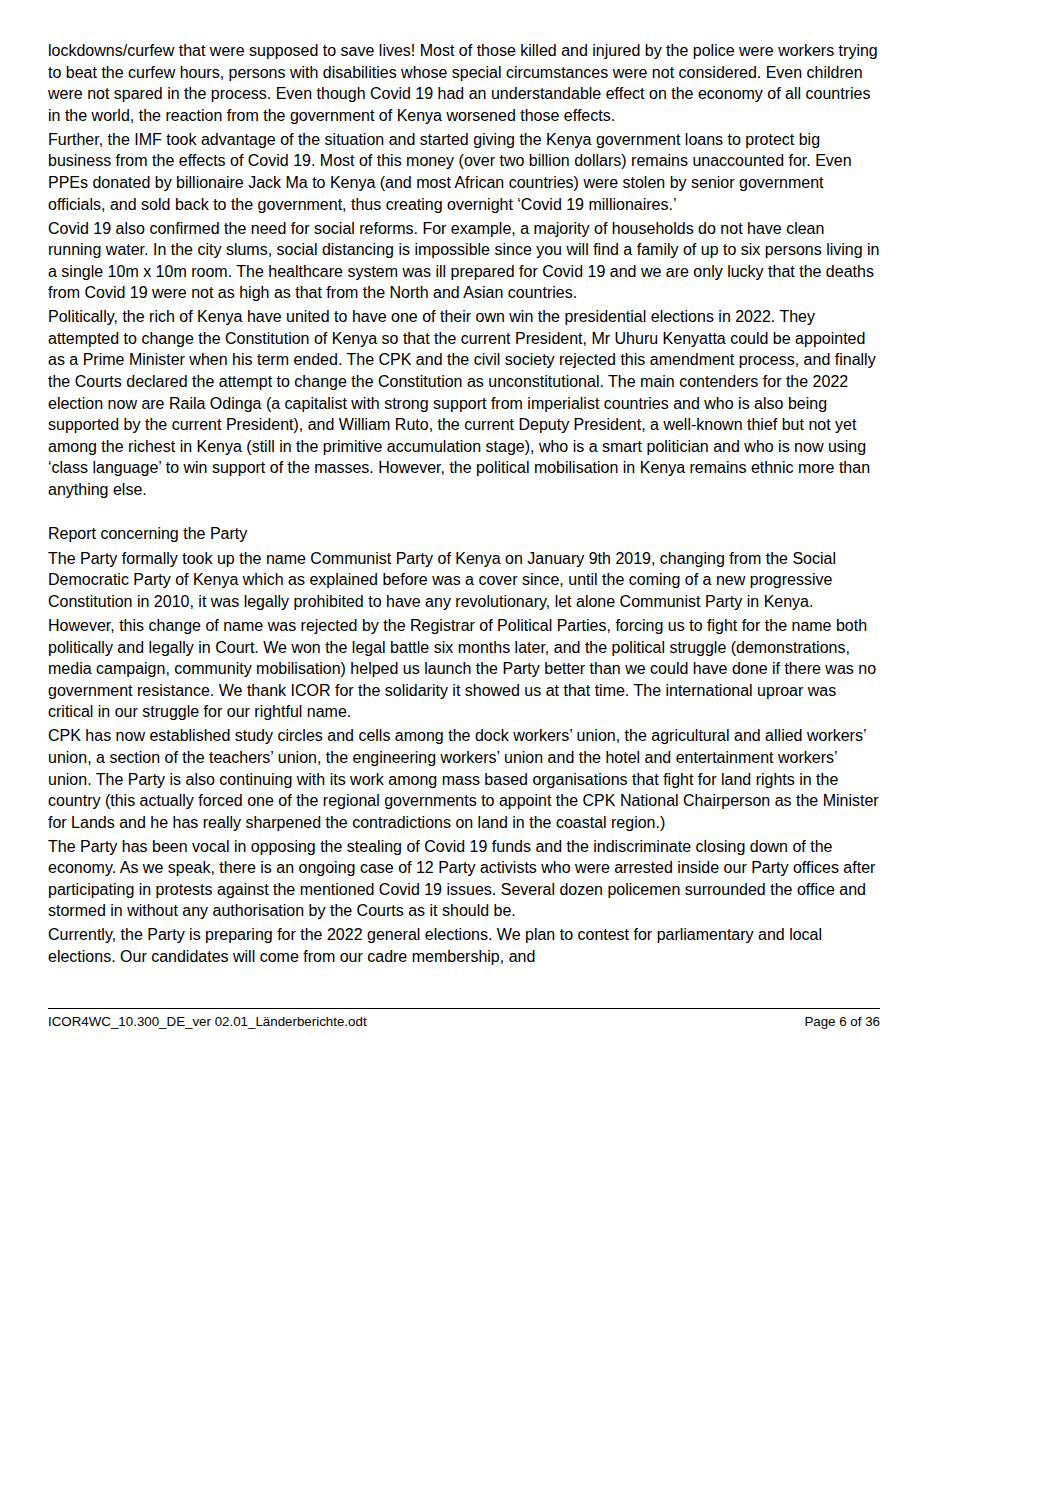lockdowns/curfew that were supposed to save lives! Most of those killed and injured by the police were workers trying to beat the curfew hours, persons with disabilities whose special circumstances were not considered. Even children were not spared in the process. Even though Covid 19 had an understandable effect on the economy of all countries in the world, the reaction from the government of Kenya worsened those effects.
Further, the IMF took advantage of the situation and started giving the Kenya government loans to protect big business from the effects of Covid 19. Most of this money (over two billion dollars) remains unaccounted for. Even PPEs donated by billionaire Jack Ma to Kenya (and most African countries) were stolen by senior government officials, and sold back to the government, thus creating overnight ‘Covid 19 millionaires.’
Covid 19 also confirmed the need for social reforms. For example, a majority of households do not have clean running water. In the city slums, social distancing is impossible since you will find a family of up to six persons living in a single 10m x 10m room. The healthcare system was ill prepared for Covid 19 and we are only lucky that the deaths from Covid 19 were not as high as that from the North and Asian countries.
Politically, the rich of Kenya have united to have one of their own win the presidential elections in 2022. They attempted to change the Constitution of Kenya so that the current President, Mr Uhuru Kenyatta could be appointed as a Prime Minister when his term ended. The CPK and the civil society rejected this amendment process, and finally the Courts declared the attempt to change the Constitution as unconstitutional. The main contenders for the 2022 election now are Raila Odinga (a capitalist with strong support from imperialist countries and who is also being supported by the current President), and William Ruto, the current Deputy President, a well-known thief but not yet among the richest in Kenya (still in the primitive accumulation stage), who is a smart politician and who is now using ‘class language’ to win support of the masses. However, the political mobilisation in Kenya remains ethnic more than anything else.
Report concerning the Party
The Party formally took up the name Communist Party of Kenya on January 9th 2019, changing from the Social Democratic Party of Kenya which as explained before was a cover since, until the coming of a new progressive Constitution in 2010, it was legally prohibited to have any revolutionary, let alone Communist Party in Kenya.
However, this change of name was rejected by the Registrar of Political Parties, forcing us to fight for the name both politically and legally in Court. We won the legal battle six months later, and the political struggle (demonstrations, media campaign, community mobilisation) helped us launch the Party better than we could have done if there was no government resistance. We thank ICOR for the solidarity it showed us at that time. The international uproar was critical in our struggle for our rightful name.
CPK has now established study circles and cells among the dock workers’ union, the agricultural and allied workers’ union, a section of the teachers’ union, the engineering workers’ union and the hotel and entertainment workers’ union. The Party is also continuing with its work among mass based organisations that fight for land rights in the country (this actually forced one of the regional governments to appoint the CPK National Chairperson as the Minister for Lands and he has really sharpened the contradictions on land in the coastal region.)
The Party has been vocal in opposing the stealing of Covid 19 funds and the indiscriminate closing down of the economy. As we speak, there is an ongoing case of 12 Party activists who were arrested inside our Party offices after participating in protests against the mentioned Covid 19 issues. Several dozen policemen surrounded the office and stormed in without any authorisation by the Courts as it should be.
Currently, the Party is preparing for the 2022 general elections. We plan to contest for parliamentary and local elections. Our candidates will come from our cadre membership, and
ICOR4WC_10.300_DE_ver 02.01_Länderberichte.odt Page 6 of 36